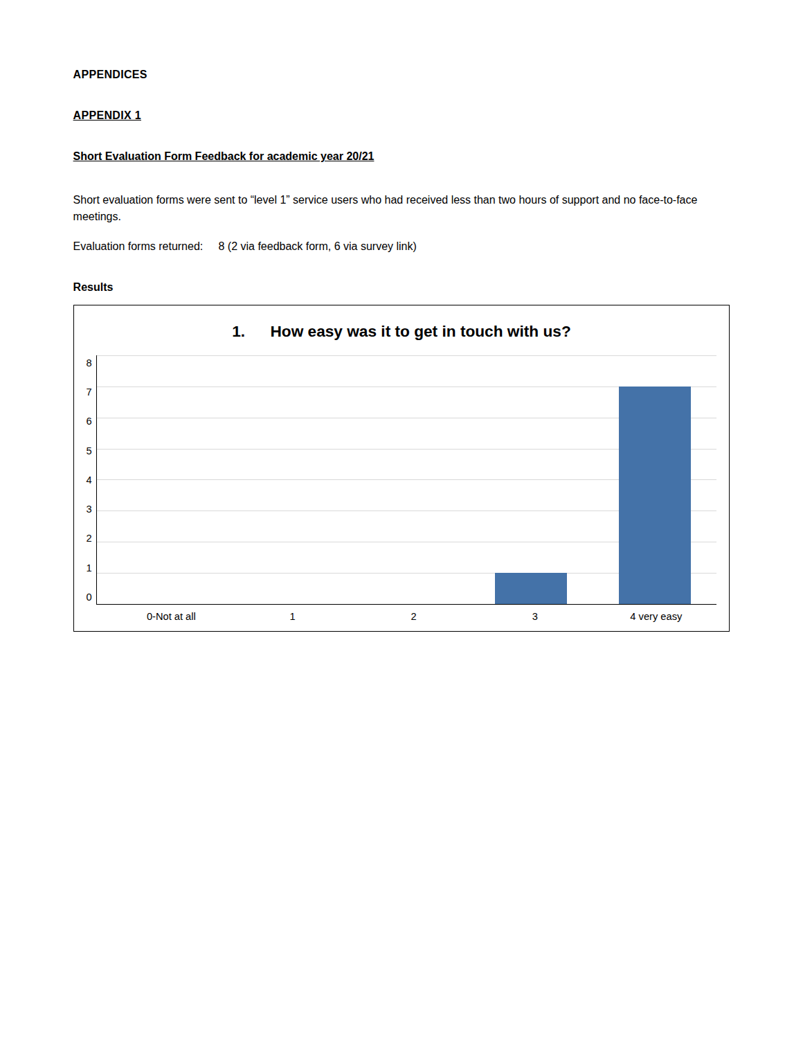APPENDICES
APPENDIX 1
Short Evaluation Form Feedback for academic year 20/21
Short evaluation forms were sent to “level 1” service users who had received less than two hours of support and no face-to-face meetings.
Evaluation forms returned: 8 (2 via feedback form, 6 via survey link)
Results
1. How easy was it to get in touch with us?
8
7
6
5
4
3
2
1
0
0-Not at all
1
2
3
4 very easy